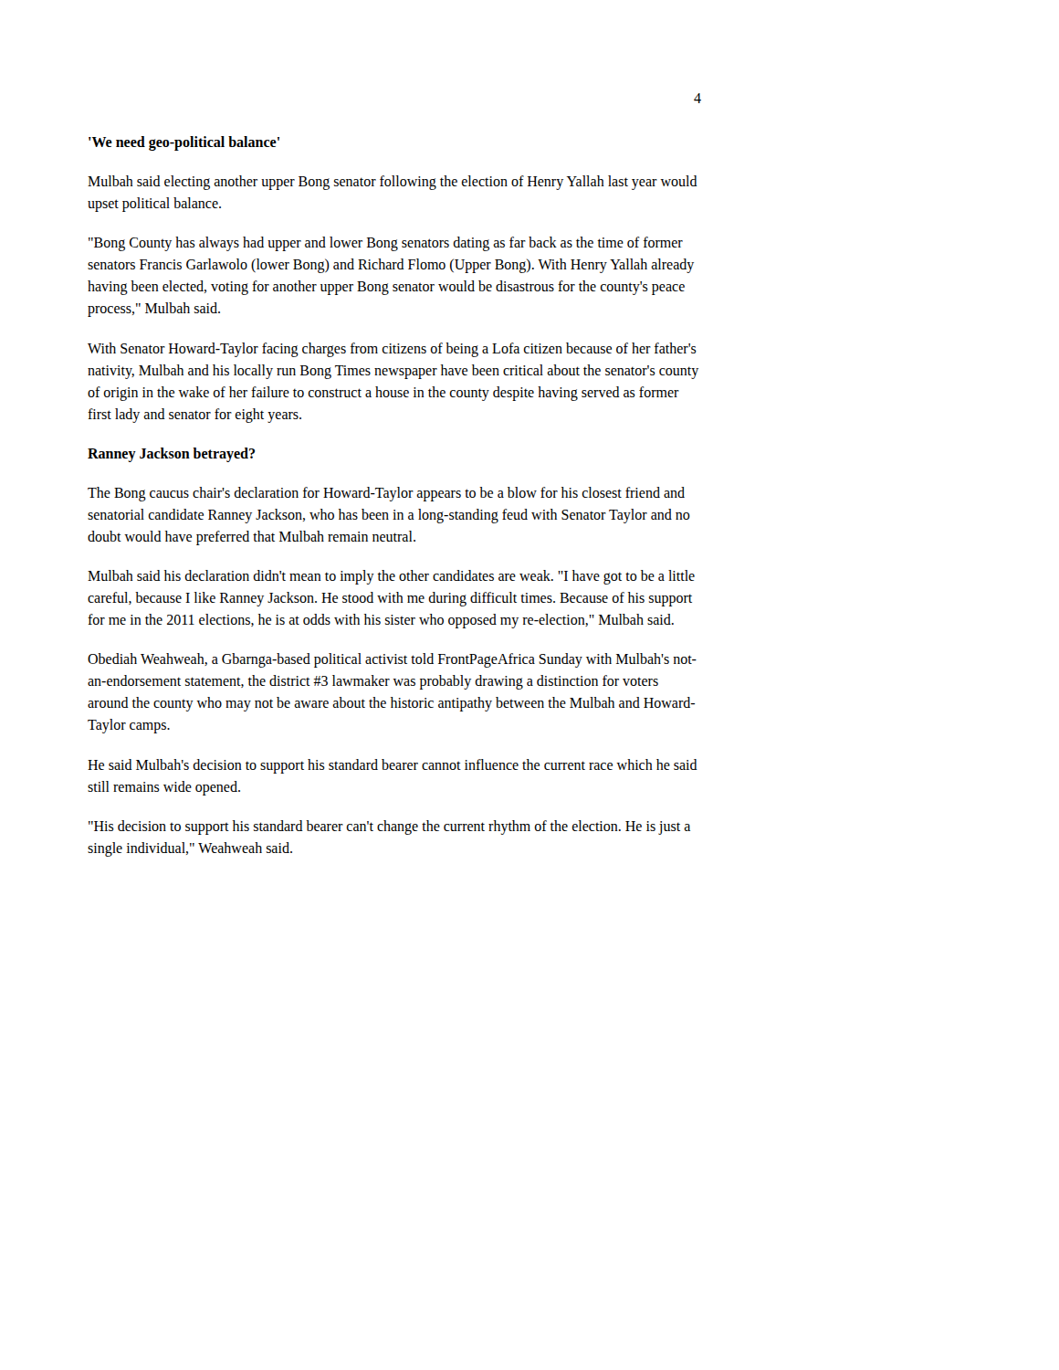4
'We need geo-political balance'
Mulbah said electing another upper Bong senator following the election of Henry Yallah last year would upset political balance.
"Bong County has always had upper and lower Bong senators dating as far back as the time of former senators Francis Garlawolo (lower Bong) and Richard Flomo (Upper Bong). With Henry Yallah already having been elected, voting for another upper Bong senator would be disastrous for the county's peace process," Mulbah said.
With Senator Howard-Taylor facing charges from citizens of being a Lofa citizen because of her father's nativity, Mulbah and his locally run Bong Times newspaper have been critical about the senator's county of origin in the wake of her failure to construct a house in the county despite having served as former first lady and senator for eight years.
Ranney Jackson betrayed?
The Bong caucus chair's declaration for Howard-Taylor appears to be a blow for his closest friend and senatorial candidate Ranney Jackson, who has been in a long-standing feud with Senator Taylor and no doubt would have preferred that Mulbah remain neutral.
Mulbah said his declaration didn't mean to imply the other candidates are weak. "I have got to be a little careful, because I like Ranney Jackson. He stood with me during difficult times. Because of his support for me in the 2011 elections, he is at odds with his sister who opposed my re-election," Mulbah said.
Obediah Weahweah, a Gbarnga-based political activist told FrontPageAfrica Sunday with Mulbah's not-an-endorsement statement, the district #3 lawmaker was probably drawing a distinction for voters around the county who may not be aware about the historic antipathy between the Mulbah and Howard-Taylor camps.
He said Mulbah's decision to support his standard bearer cannot influence the current race which he said still remains wide opened.
"His decision to support his standard bearer can't change the current rhythm of the election. He is just a single individual," Weahweah said.